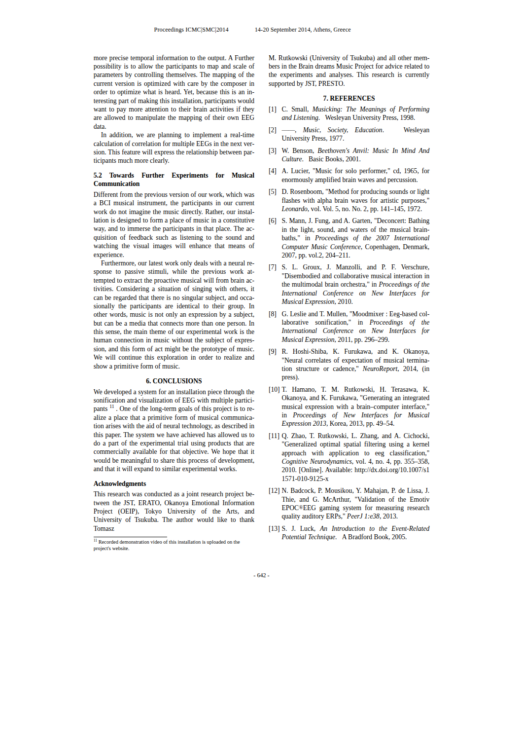Proceedings ICMC|SMC|2014 14-20 September 2014, Athens, Greece
more precise temporal information to the output. A Further possibility is to allow the participants to map and scale of parameters by controlling themselves. The mapping of the current version is optimized with care by the composer in order to optimize what is heard. Yet, because this is an interesting part of making this installation, participants would want to pay more attention to their brain activities if they are allowed to manipulate the mapping of their own EEG data.
In addition, we are planning to implement a real-time calculation of correlation for multiple EEGs in the next version. This feature will express the relationship between participants much more clearly.
5.2 Towards Further Experiments for Musical Communication
Different from the previous version of our work, which was a BCI musical instrument, the participants in our current work do not imagine the music directly. Rather, our installation is designed to form a place of music in a constitutive way, and to immerse the participants in that place. The acquisition of feedback such as listening to the sound and watching the visual images will enhance that means of experience.
Furthermore, our latest work only deals with a neural response to passive stimuli, while the previous work attempted to extract the proactive musical will from brain activities. Considering a situation of singing with others, it can be regarded that there is no singular subject, and occasionally the participants are identical to their group. In other words, music is not only an expression by a subject, but can be a media that connects more than one person. In this sense, the main theme of our experimental work is the human connection in music without the subject of expression, and this form of act might be the prototype of music. We will continue this exploration in order to realize and show a primitive form of music.
6. CONCLUSIONS
We developed a system for an installation piece through the sonification and visualization of EEG with multiple participants 11 . One of the long-term goals of this project is to realize a place that a primitive form of musical communication arises with the aid of neural technology, as described in this paper. The system we have achieved has allowed us to do a part of the experimental trial using products that are commercially available for that objective. We hope that it would be meaningful to share this process of development, and that it will expand to similar experimental works.
Acknowledgments
This research was conducted as a joint research project between the JST, ERATO, Okanoya Emotional Information Project (OEIP), Tokyo University of the Arts, and University of Tsukuba. The author would like to thank Tomasz
11 Recorded demonstration video of this installation is uploaded on the project's website.
M. Rutkowski (University of Tsukuba) and all other members in the Brain dreams Music Project for advice related to the experiments and analyses. This research is currently supported by JST, PRESTO.
7. REFERENCES
[1] C. Small, Musicking: The Meanings of Performing and Listening. Wesleyan University Press, 1998.
[2] ——, Music, Society, Education. Wesleyan University Press, 1977.
[3] W. Benson, Beethoven's Anvil: Music In Mind And Culture. Basic Books, 2001.
[4] A. Lucier, "Music for solo performer," cd, 1965, for enormously amplified brain waves and percussion.
[5] D. Rosenboom, "Method for producing sounds or light flashes with alpha brain waves for artistic purposes," Leonardo, vol. Vol. 5, no. No. 2, pp. 141–145, 1972.
[6] S. Mann, J. Fung, and A. Garten, "Deconcert: Bathing in the light, sound, and waters of the musical brain-baths," in Proceedings of the 2007 International Computer Music Conference, Copenhagen, Denmark, 2007, pp. vol.2, 204–211.
[7] S. L. Groux, J. Manzolli, and P. F. Verschure, "Disembodied and collaborative musical interaction in the multimodal brain orchestra," in Proceedings of the International Conference on New Interfaces for Musical Expression, 2010.
[8] G. Leslie and T. Mullen, "Moodmixer : Eeg-based collaborative sonification," in Proceedings of the International Conference on New Interfaces for Musical Expression, 2011, pp. 296–299.
[9] R. Hoshi-Shiba, K. Furukawa, and K. Okanoya, "Neural correlates of expectation of musical termination structure or cadence," NeuroReport, 2014, (in press).
[10] T. Hamano, T. M. Rutkowski, H. Terasawa, K. Okanoya, and K. Furukawa, "Generating an integrated musical expression with a brain–computer interface," in Proceedings of New Interfaces for Musical Expression 2013, Korea, 2013, pp. 49–54.
[11] Q. Zhao, T. Rutkowski, L. Zhang, and A. Cichocki, "Generalized optimal spatial filtering using a kernel approach with application to eeg classification," Cognitive Neurodynamics, vol. 4, no. 4, pp. 355–358, 2010. [Online]. Available: http://dx.doi.org/10.1007/s11571-010-9125-x
[12] N. Badcock, P. Mousikou, Y. Mahajan, P. de Lissa, J. Thie, and G. McArthur, "Validation of the Emotiv EPOC®EEG gaming system for measuring research quality auditory ERPs," PeerJ 1:e38, 2013.
[13] S. J. Luck, An Introduction to the Event-Related Potential Technique. A Bradford Book, 2005.
- 642 -